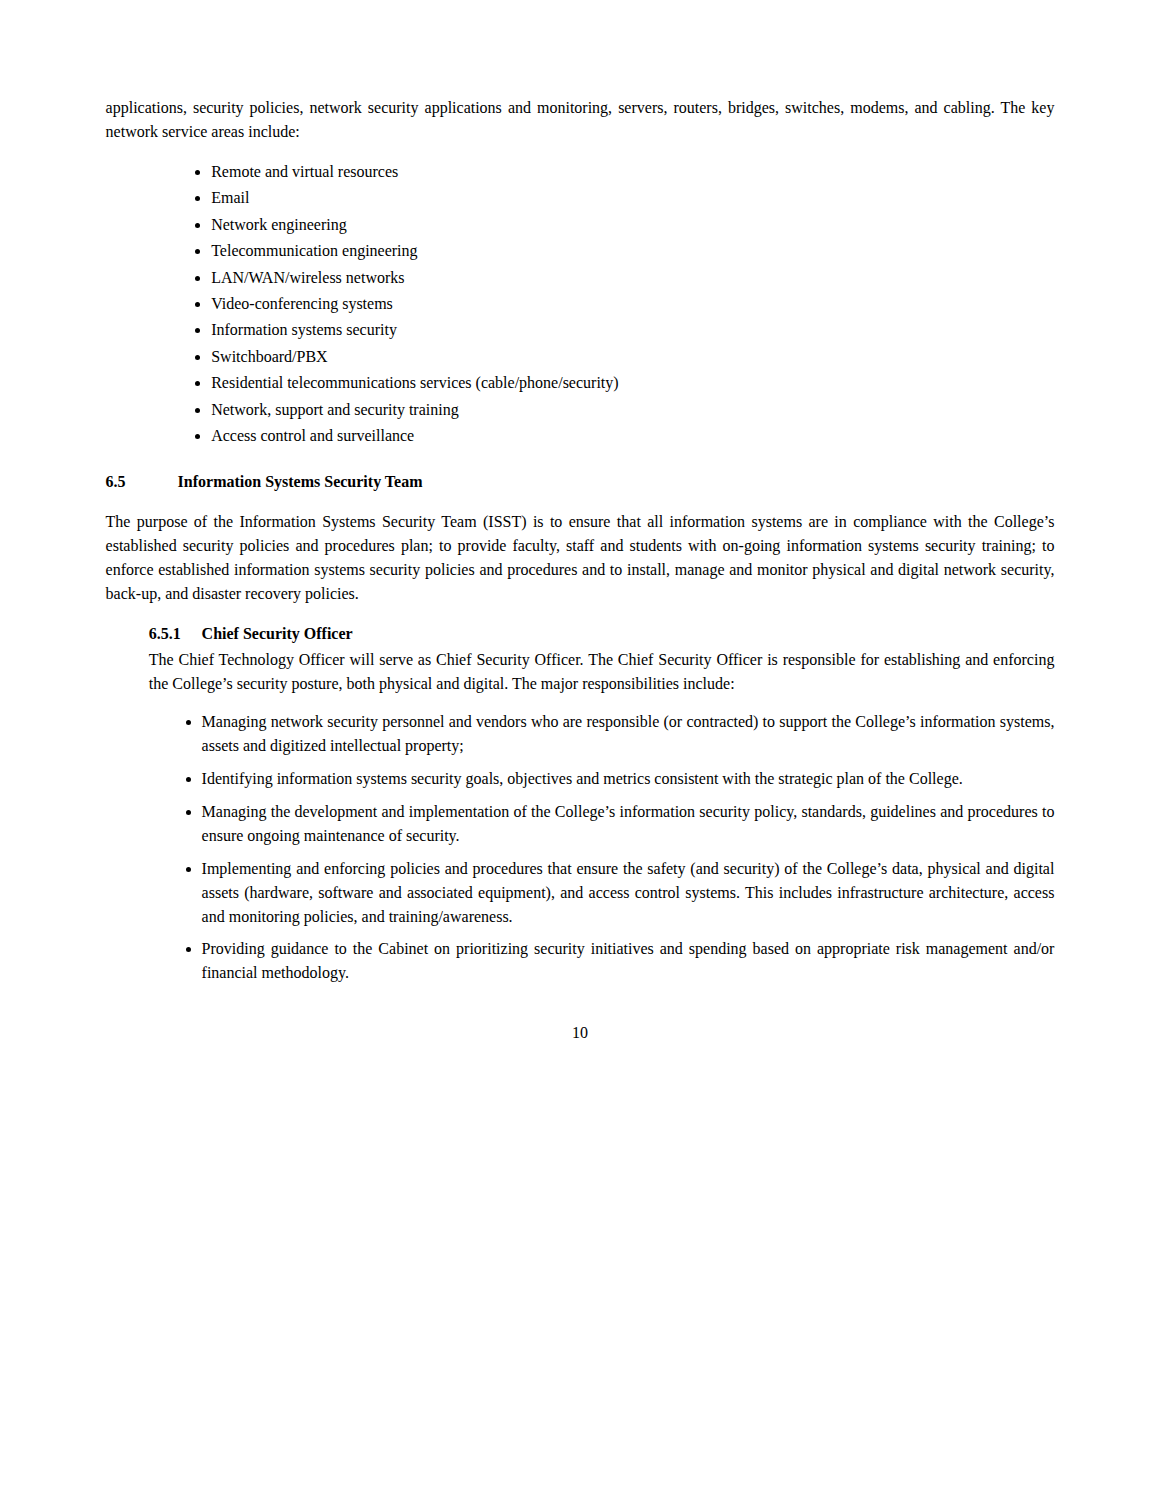applications, security policies, network security applications and monitoring, servers, routers, bridges, switches, modems, and cabling. The key network service areas include:
Remote and virtual resources
Email
Network engineering
Telecommunication engineering
LAN/WAN/wireless networks
Video-conferencing systems
Information systems security
Switchboard/PBX
Residential telecommunications services (cable/phone/security)
Network, support and security training
Access control and surveillance
6.5 Information Systems Security Team
The purpose of the Information Systems Security Team (ISST) is to ensure that all information systems are in compliance with the College’s established security policies and procedures plan; to provide faculty, staff and students with on-going information systems security training; to enforce established information systems security policies and procedures and to install, manage and monitor physical and digital network security, back-up, and disaster recovery policies.
6.5.1 Chief Security Officer
The Chief Technology Officer will serve as Chief Security Officer. The Chief Security Officer is responsible for establishing and enforcing the College’s security posture, both physical and digital. The major responsibilities include:
Managing network security personnel and vendors who are responsible (or contracted) to support the College’s information systems, assets and digitized intellectual property;
Identifying information systems security goals, objectives and metrics consistent with the strategic plan of the College.
Managing the development and implementation of the College’s information security policy, standards, guidelines and procedures to ensure ongoing maintenance of security.
Implementing and enforcing policies and procedures that ensure the safety (and security) of the College’s data, physical and digital assets (hardware, software and associated equipment), and access control systems. This includes infrastructure architecture, access and monitoring policies, and training/awareness.
Providing guidance to the Cabinet on prioritizing security initiatives and spending based on appropriate risk management and/or financial methodology.
10